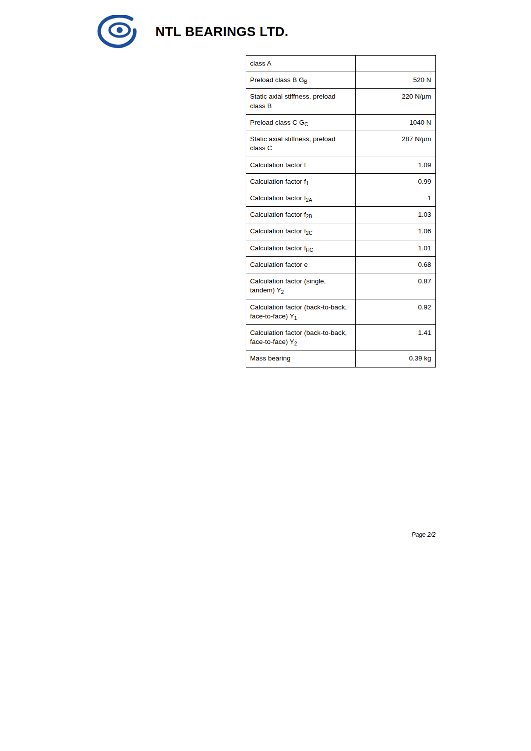NTL BEARINGS LTD.
| class A | |
| Preload class B G B | 520 N |
| Static axial stiffness, preload class B | 220 N/µm |
| Preload class C G C | 1040 N |
| Static axial stiffness, preload class C | 287 N/µm |
| Calculation factor f | 1.09 |
| Calculation factor f 1 | 0.99 |
| Calculation factor f 2A | 1 |
| Calculation factor f 2B | 1.03 |
| Calculation factor f 2C | 1.06 |
| Calculation factor f HC | 1.01 |
| Calculation factor e | 0.68 |
| Calculation factor (single, tandem) Y 2 | 0.87 |
| Calculation factor (back-to-back, face-to-face) Y 1 | 0.92 |
| Calculation factor (back-to-back, face-to-face) Y 2 | 1.41 |
| Mass bearing | 0.39 kg |
Page 2/2